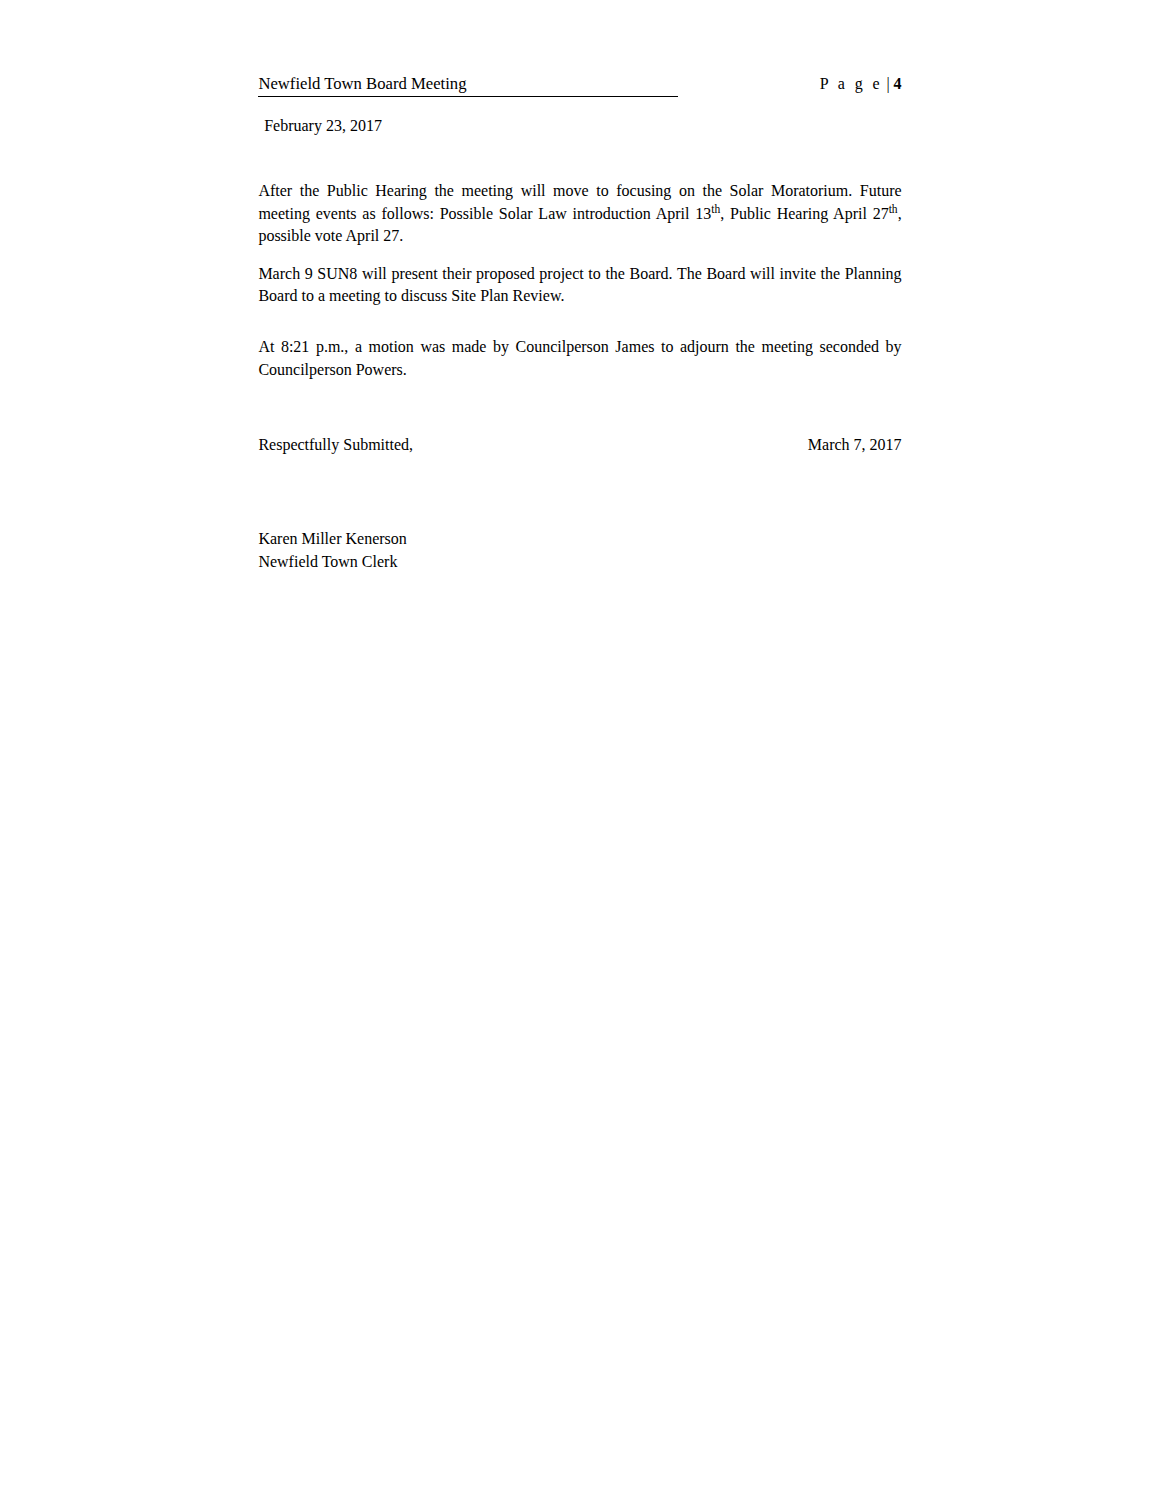Newfield Town Board Meeting P a g e | 4
February 23, 2017
After the Public Hearing the meeting will move to focusing on the Solar Moratorium. Future meeting events as follows: Possible Solar Law introduction April 13th, Public Hearing April 27th, possible vote April 27.
March 9 SUN8 will present their proposed project to the Board. The Board will invite the Planning Board to a meeting to discuss Site Plan Review.
At 8:21 p.m., a motion was made by Councilperson James to adjourn the meeting seconded by Councilperson Powers.
Respectfully Submitted, March 7, 2017
Karen Miller Kenerson
Newfield Town Clerk